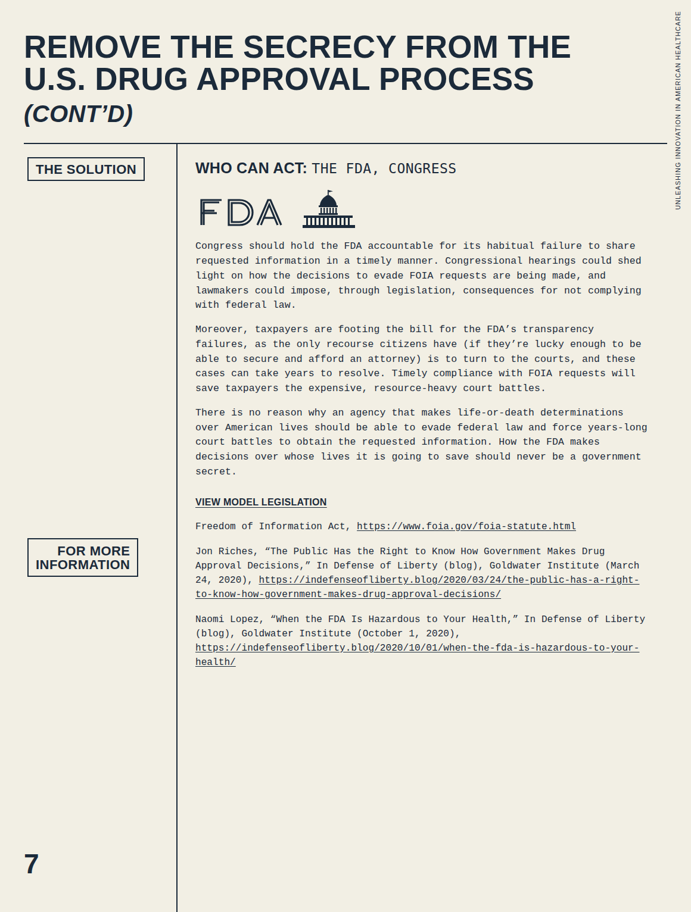Unleashing Innovation in American Healthcare
Remove the Secrecy from the
U.S. Drug Approval Process (cont’d)
The Solution
For MoreInformation
Who Can Act: The FDA, Congress
Congress should hold the FDA accountable for its habitual failure to share requested information in a timely manner. Congressional hearings could shed light on how the decisions to evade FOIA requests are being made, and lawmakers could impose, through legislation, consequences for not complying with federal law.
Moreover, taxpayers are footing the bill for the FDA’s transparency failures, as the only recourse citizens have (if they’re lucky enough to be able to secure and afford an attorney) is to turn to the courts, and these cases can take years to resolve. Timely compliance with FOIA requests will save taxpayers the expensive, resource-heavy court battles.
There is no reason why an agency that makes life-or-death determinations over American lives should be able to evade federal law and force years-long court battles to obtain the requested information. How the FDA makes decisions over whose lives it is going to save should never be a government secret.
View Model Legislation
Freedom of Information Act, https://www.foia.gov/foia-statute.html
Jon Riches, “The Public Has the Right to Know How Government Makes Drug Approval Decisions,” In Defense of Liberty (blog), Goldwater Institute (March 24, 2020), https://indefenseofliberty.blog/2020/03/24/the-public-has-a-right-to-know-how-government-makes-drug-approval-decisions/
Naomi Lopez, “When the FDA Is Hazardous to Your Health,” In Defense of Liberty (blog), Goldwater Institute (October 1, 2020), https://indefenseofliberty.blog/2020/10/01/when-the-fda-is-hazardous-to-your-health/
7